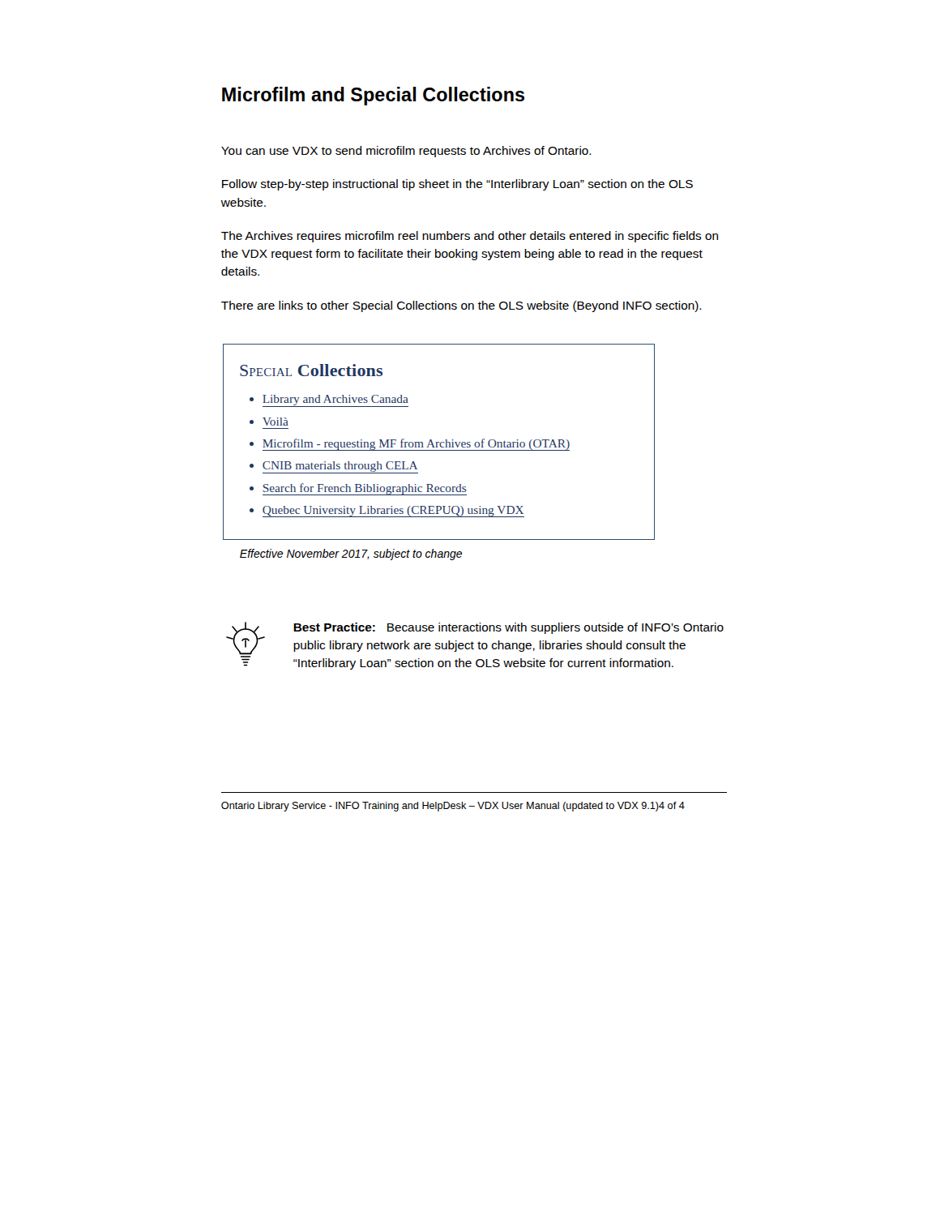Microfilm and Special Collections
You can use VDX to send microfilm requests to Archives of Ontario.
Follow step-by-step instructional tip sheet in the “Interlibrary Loan” section on the OLS website.
The Archives requires microfilm reel numbers and other details entered in specific fields on the VDX request form to facilitate their booking system being able to read in the request details.
There are links to other Special Collections on the OLS website (Beyond INFO section).
Special Collections
Library and Archives Canada
Voilà
Microfilm - requesting MF from Archives of Ontario (OTAR)
CNIB materials through CELA
Search for French Bibliographic Records
Quebec University Libraries (CREPUQ) using VDX
Effective November 2017, subject to change
Best Practice: Because interactions with suppliers outside of INFO’s Ontario public library network are subject to change, libraries should consult the “Interlibrary Loan” section on the OLS website for current information.
Ontario Library Service - INFO Training and HelpDesk – VDX User Manual (updated to VDX 9.1)
4 of 4